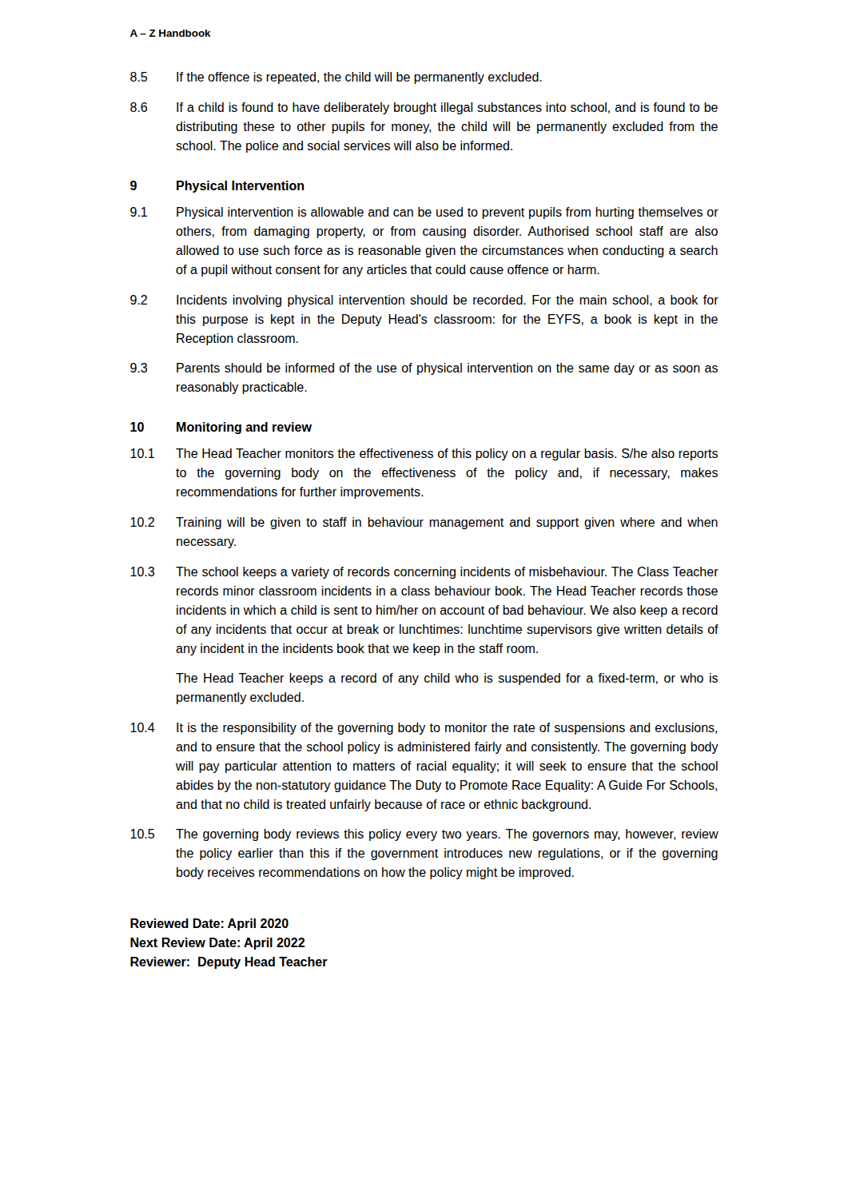A – Z Handbook
8.5 If the offence is repeated, the child will be permanently excluded.
8.6 If a child is found to have deliberately brought illegal substances into school, and is found to be distributing these to other pupils for money, the child will be permanently excluded from the school. The police and social services will also be informed.
9 Physical Intervention
9.1 Physical intervention is allowable and can be used to prevent pupils from hurting themselves or others, from damaging property, or from causing disorder. Authorised school staff are also allowed to use such force as is reasonable given the circumstances when conducting a search of a pupil without consent for any articles that could cause offence or harm.
9.2 Incidents involving physical intervention should be recorded. For the main school, a book for this purpose is kept in the Deputy Head's classroom: for the EYFS, a book is kept in the Reception classroom.
9.3 Parents should be informed of the use of physical intervention on the same day or as soon as reasonably practicable.
10 Monitoring and review
10.1 The Head Teacher monitors the effectiveness of this policy on a regular basis. S/he also reports to the governing body on the effectiveness of the policy and, if necessary, makes recommendations for further improvements.
10.2 Training will be given to staff in behaviour management and support given where and when necessary.
10.3
The school keeps a variety of records concerning incidents of misbehaviour. The Class Teacher records minor classroom incidents in a class behaviour book. The Head Teacher records those incidents in which a child is sent to him/her on account of bad behaviour. We also keep a record of any incidents that occur at break or lunchtimes: lunchtime supervisors give written details of any incident in the incidents book that we keep in the staff room.
The Head Teacher keeps a record of any child who is suspended for a fixed-term, or who is permanently excluded.
10.4 It is the responsibility of the governing body to monitor the rate of suspensions and exclusions, and to ensure that the school policy is administered fairly and consistently. The governing body will pay particular attention to matters of racial equality; it will seek to ensure that the school abides by the non-statutory guidance The Duty to Promote Race Equality: A Guide For Schools, and that no child is treated unfairly because of race or ethnic background.
10.5 The governing body reviews this policy every two years. The governors may, however, review the policy earlier than this if the government introduces new regulations, or if the governing body receives recommendations on how the policy might be improved.
Reviewed Date: April 2020
Next Review Date: April 2022
Reviewer: Deputy Head Teacher